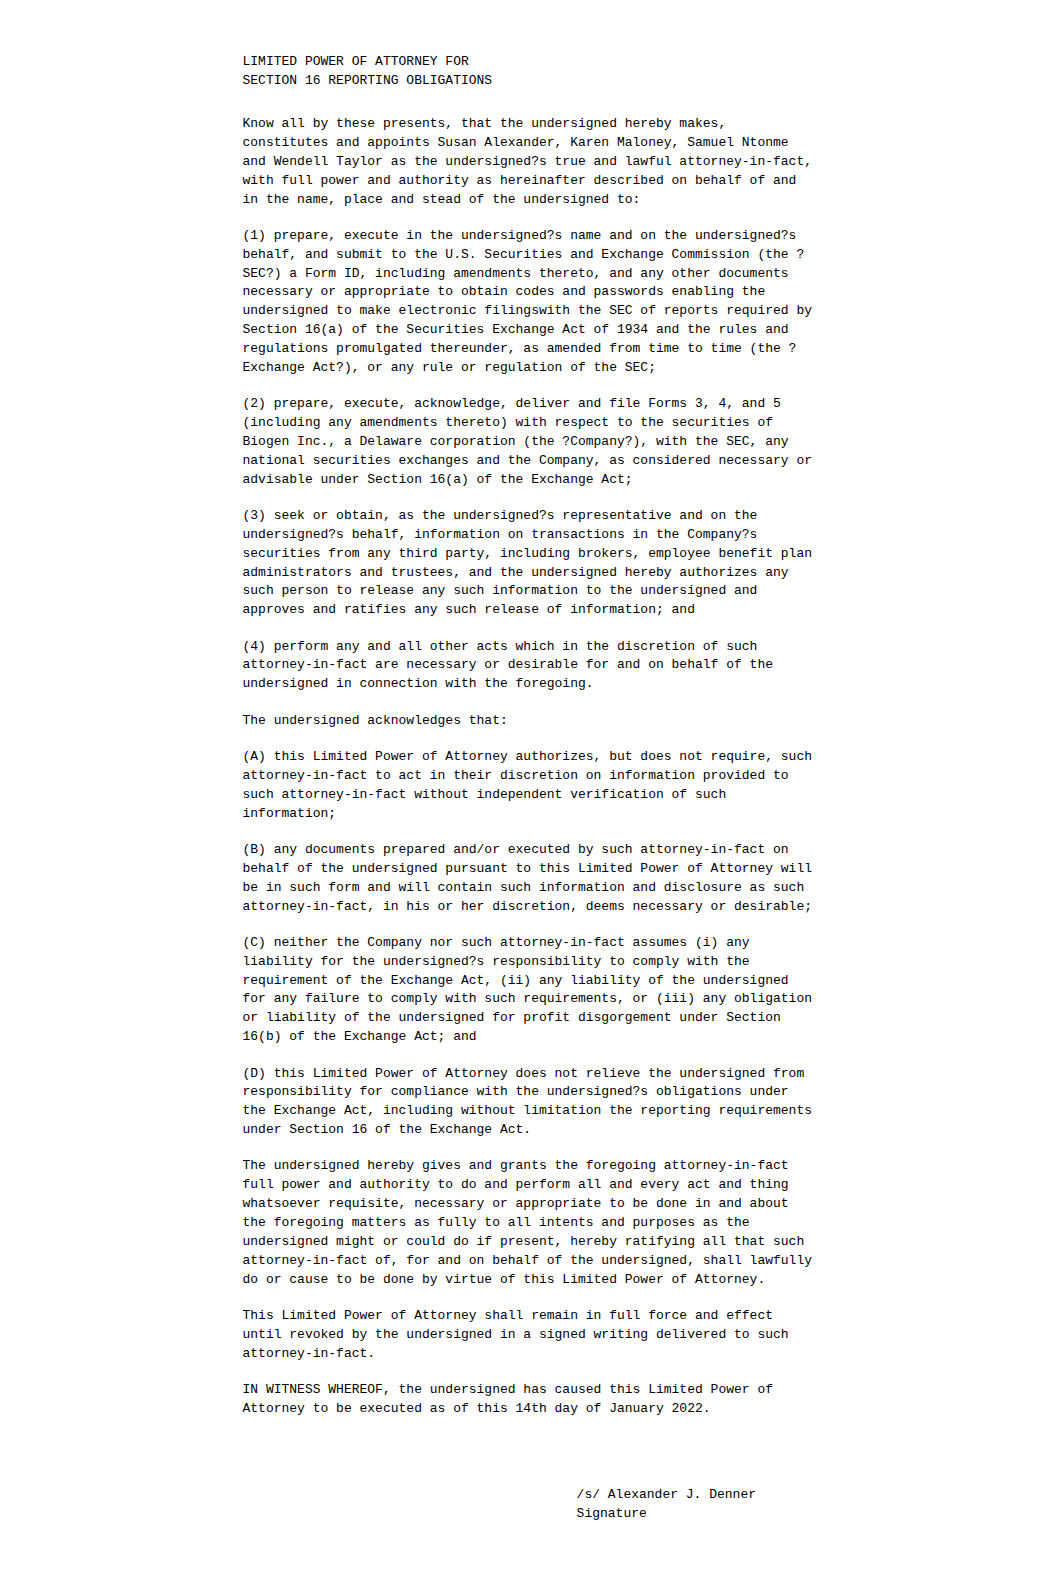LIMITED POWER OF ATTORNEY FOR SECTION 16 REPORTING OBLIGATIONS
Know all by these presents, that the undersigned hereby makes, constitutes and appoints Susan Alexander, Karen Maloney, Samuel Ntonme and Wendell Taylor as the undersigned?s true and lawful attorney-in-fact, with full power and authority as hereinafter described on behalf of and in the name, place and stead of the undersigned to:
(1) prepare, execute in the undersigned?s name and on the undersigned?s behalf, and submit to the U.S. Securities and Exchange Commission (the ?SEC?) a Form ID, including amendments thereto, and any other documents necessary or appropriate to obtain codes and passwords enabling the undersigned to make electronic filingswith the SEC of reports required by Section 16(a) of the Securities Exchange Act of 1934 and the rules and regulations promulgated thereunder, as amended from time to time (the ?Exchange Act?), or any rule or regulation of the SEC;
(2) prepare, execute, acknowledge, deliver and file Forms 3, 4, and 5 (including any amendments thereto) with respect to the securities of Biogen Inc., a Delaware corporation (the ?Company?), with the SEC, any national securities exchanges and the Company, as considered necessary or advisable under Section 16(a) of the Exchange Act;
(3) seek or obtain, as the undersigned?s representative and on the undersigned?s behalf, information on transactions in the Company?s securities from any third party, including brokers, employee benefit plan administrators and trustees, and the undersigned hereby authorizes any such person to release any such information to the undersigned and approves and ratifies any such release of information; and
(4) perform any and all other acts which in the discretion of such attorney-in-fact are necessary or desirable for and on behalf of the undersigned in connection with the foregoing.
The undersigned acknowledges that:
(A) this Limited Power of Attorney authorizes, but does not require, such attorney-in-fact to act in their discretion on information provided to such attorney-in-fact without independent verification of such information;
(B) any documents prepared and/or executed by such attorney-in-fact on behalf of the undersigned pursuant to this Limited Power of Attorney will be in such form and will contain such information and disclosure as such attorney-in-fact, in his or her discretion, deems necessary or desirable;
(C) neither the Company nor such attorney-in-fact assumes (i) any liability for the undersigned?s responsibility to comply with the requirement of the Exchange Act, (ii) any liability of the undersigned for any failure to comply with such requirements, or (iii) any obligation or liability of the undersigned for profit disgorgement under Section 16(b) of the Exchange Act; and
(D) this Limited Power of Attorney does not relieve the undersigned from responsibility for compliance with the undersigned?s obligations under the Exchange Act, including without limitation the reporting requirements under Section 16 of the Exchange Act.
The undersigned hereby gives and grants the foregoing attorney-in-fact full power and authority to do and perform all and every act and thing whatsoever requisite, necessary or appropriate to be done in and about the foregoing matters as fully to all intents and purposes as the undersigned might or could do if present, hereby ratifying all that such attorney-in-fact of, for and on behalf of the undersigned, shall lawfully do or cause to be done by virtue of this Limited Power of Attorney.
This Limited Power of Attorney shall remain in full force and effect until revoked by the undersigned in a signed writing delivered to such attorney-in-fact.
IN WITNESS WHEREOF, the undersigned has caused this Limited Power of Attorney to be executed as of this 14th day of January 2022.
/s/ Alexander J. Denner Signature